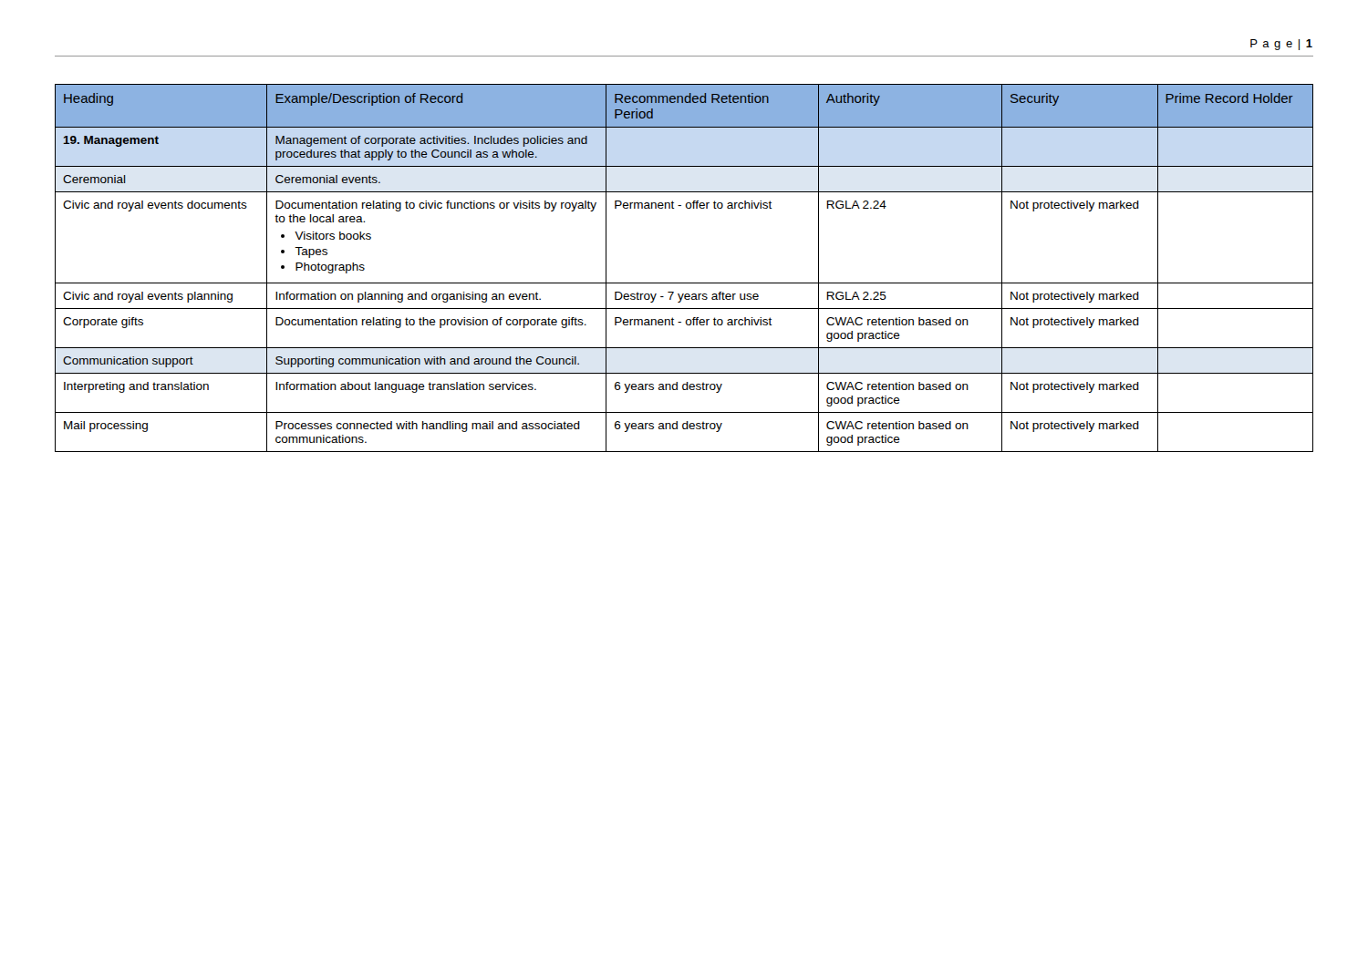P a g e | 1
| Heading | Example/Description of Record | Recommended Retention Period | Authority | Security | Prime Record Holder |
| --- | --- | --- | --- | --- | --- |
| 19. Management | Management of corporate activities. Includes policies and procedures that apply to the Council as a whole. | | | | |
| Ceremonial | Ceremonial events. | | | | |
| Civic and royal events documents | Documentation relating to civic functions or visits by royalty to the local area. Visitors books Tapes Photographs | Permanent - offer to archivist | RGLA 2.24 | Not protectively marked | |
| Civic and royal events planning | Information on planning and organising an event. | Destroy - 7 years after use | RGLA 2.25 | Not protectively marked | |
| Corporate gifts | Documentation relating to the provision of corporate gifts. | Permanent - offer to archivist | CWAC retention based on good practice | Not protectively marked | |
| Communication support | Supporting communication with and around the Council. | | | | |
| Interpreting and translation | Information about language translation services. | 6 years and destroy | CWAC retention based on good practice | Not protectively marked | |
| Mail processing | Processes connected with handling mail and associated communications. | 6 years and destroy | CWAC retention based on good practice | Not protectively marked | |